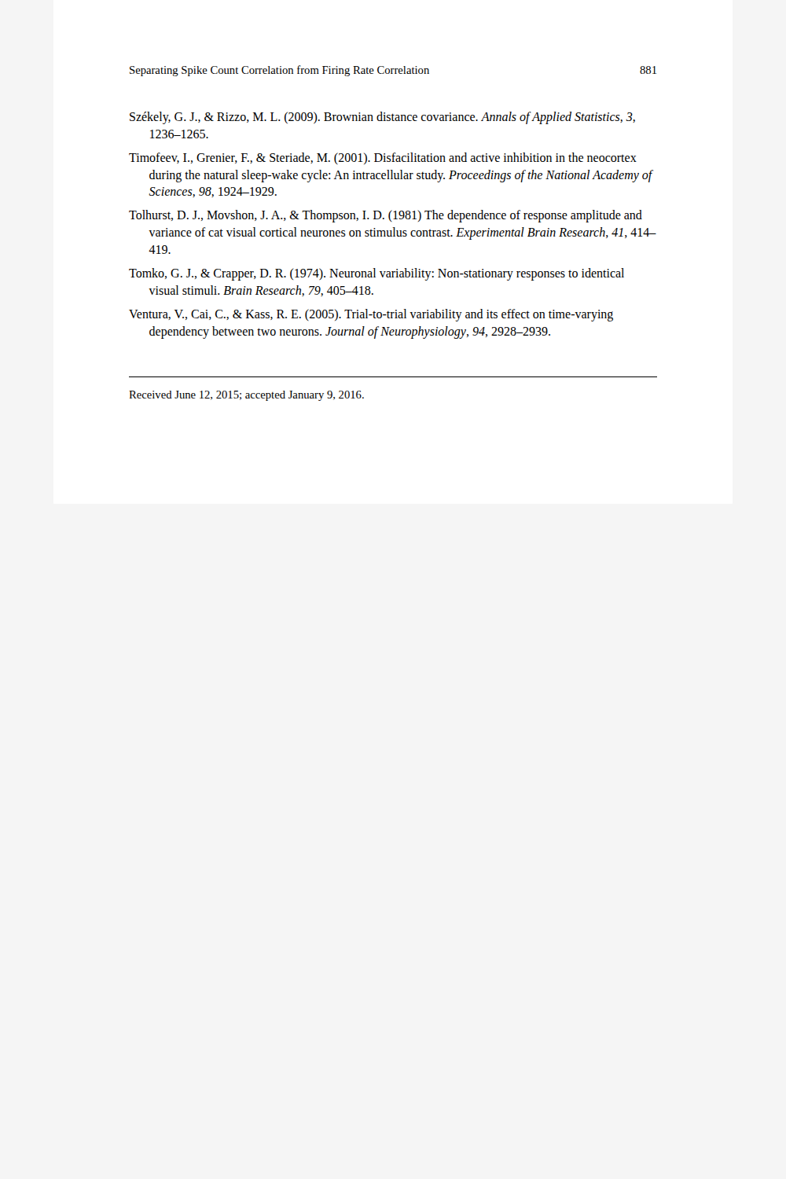Separating Spike Count Correlation from Firing Rate Correlation 881
Székely, G. J., & Rizzo, M. L. (2009). Brownian distance covariance. Annals of Applied Statistics, 3, 1236–1265.
Timofeev, I., Grenier, F., & Steriade, M. (2001). Disfacilitation and active inhibition in the neocortex during the natural sleep-wake cycle: An intracellular study. Proceedings of the National Academy of Sciences, 98, 1924–1929.
Tolhurst, D. J., Movshon, J. A., & Thompson, I. D. (1981) The dependence of response amplitude and variance of cat visual cortical neurones on stimulus contrast. Experimental Brain Research, 41, 414–419.
Tomko, G. J., & Crapper, D. R. (1974). Neuronal variability: Non-stationary responses to identical visual stimuli. Brain Research, 79, 405–418.
Ventura, V., Cai, C., & Kass, R. E. (2005). Trial-to-trial variability and its effect on time-varying dependency between two neurons. Journal of Neurophysiology, 94, 2928–2939.
Received June 12, 2015; accepted January 9, 2016.